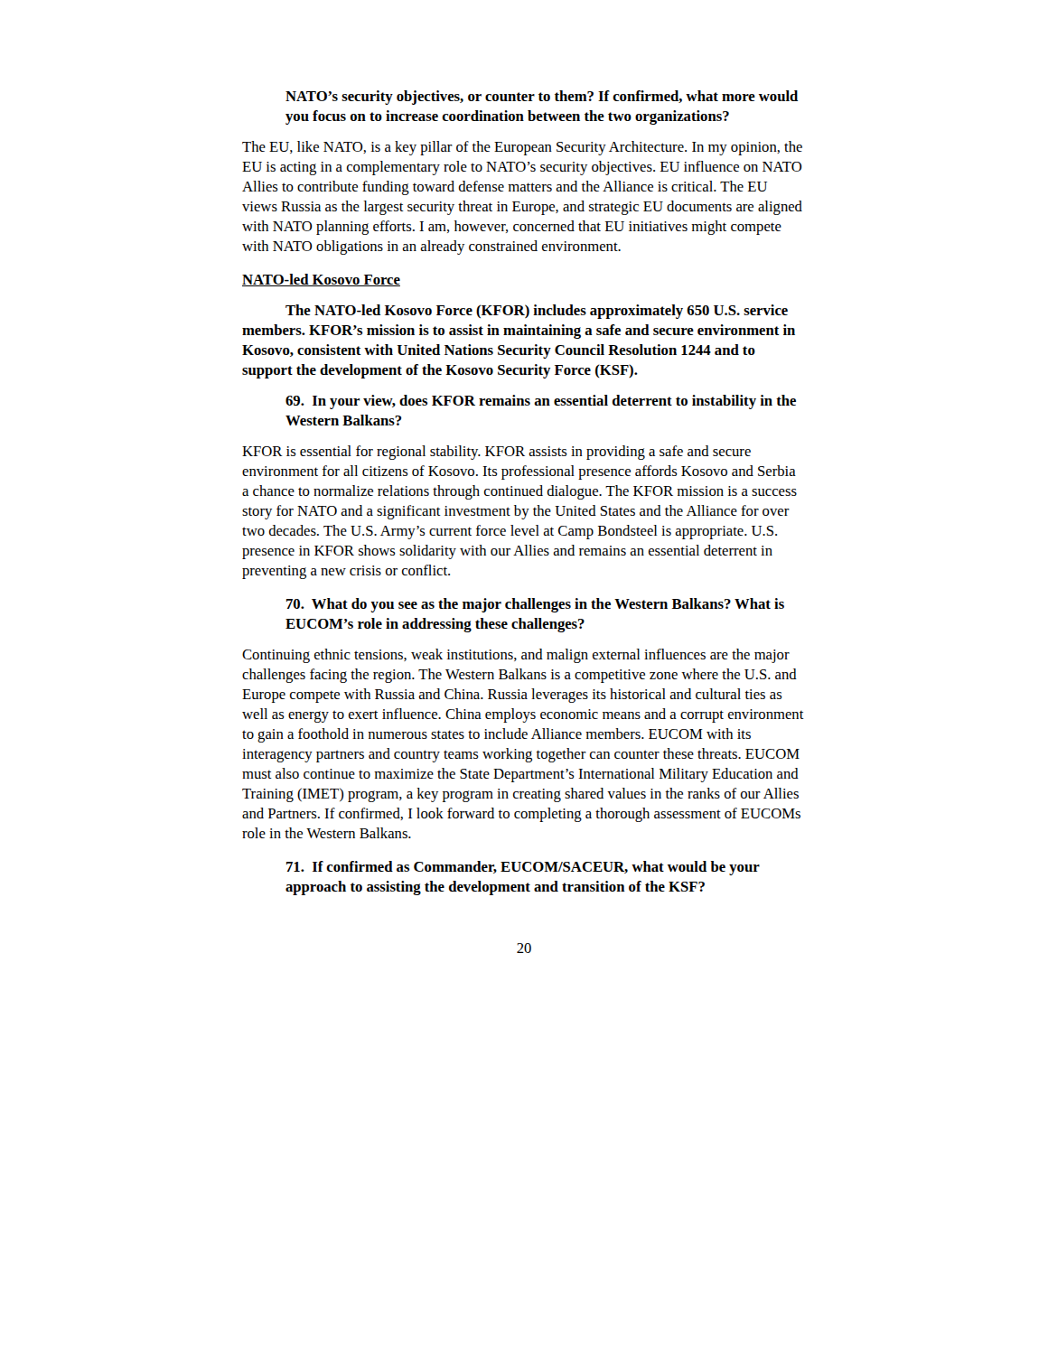NATO’s security objectives, or counter to them? If confirmed, what more would you focus on to increase coordination between the two organizations?
The EU, like NATO, is a key pillar of the European Security Architecture. In my opinion, the EU is acting in a complementary role to NATO’s security objectives. EU influence on NATO Allies to contribute funding toward defense matters and the Alliance is critical. The EU views Russia as the largest security threat in Europe, and strategic EU documents are aligned with NATO planning efforts. I am, however, concerned that EU initiatives might compete with NATO obligations in an already constrained environment.
NATO-led Kosovo Force
The NATO-led Kosovo Force (KFOR) includes approximately 650 U.S. service members. KFOR’s mission is to assist in maintaining a safe and secure environment in Kosovo, consistent with United Nations Security Council Resolution 1244 and to support the development of the Kosovo Security Force (KSF).
69. In your view, does KFOR remains an essential deterrent to instability in the Western Balkans?
KFOR is essential for regional stability. KFOR assists in providing a safe and secure environment for all citizens of Kosovo. Its professional presence affords Kosovo and Serbia a chance to normalize relations through continued dialogue. The KFOR mission is a success story for NATO and a significant investment by the United States and the Alliance for over two decades. The U.S. Army’s current force level at Camp Bondsteel is appropriate. U.S. presence in KFOR shows solidarity with our Allies and remains an essential deterrent in preventing a new crisis or conflict.
70. What do you see as the major challenges in the Western Balkans? What is EUCOM’s role in addressing these challenges?
Continuing ethnic tensions, weak institutions, and malign external influences are the major challenges facing the region. The Western Balkans is a competitive zone where the U.S. and Europe compete with Russia and China. Russia leverages its historical and cultural ties as well as energy to exert influence. China employs economic means and a corrupt environment to gain a foothold in numerous states to include Alliance members. EUCOM with its interagency partners and country teams working together can counter these threats. EUCOM must also continue to maximize the State Department’s International Military Education and Training (IMET) program, a key program in creating shared values in the ranks of our Allies and Partners. If confirmed, I look forward to completing a thorough assessment of EUCOMs role in the Western Balkans.
71. If confirmed as Commander, EUCOM/SACEUR, what would be your approach to assisting the development and transition of the KSF?
20